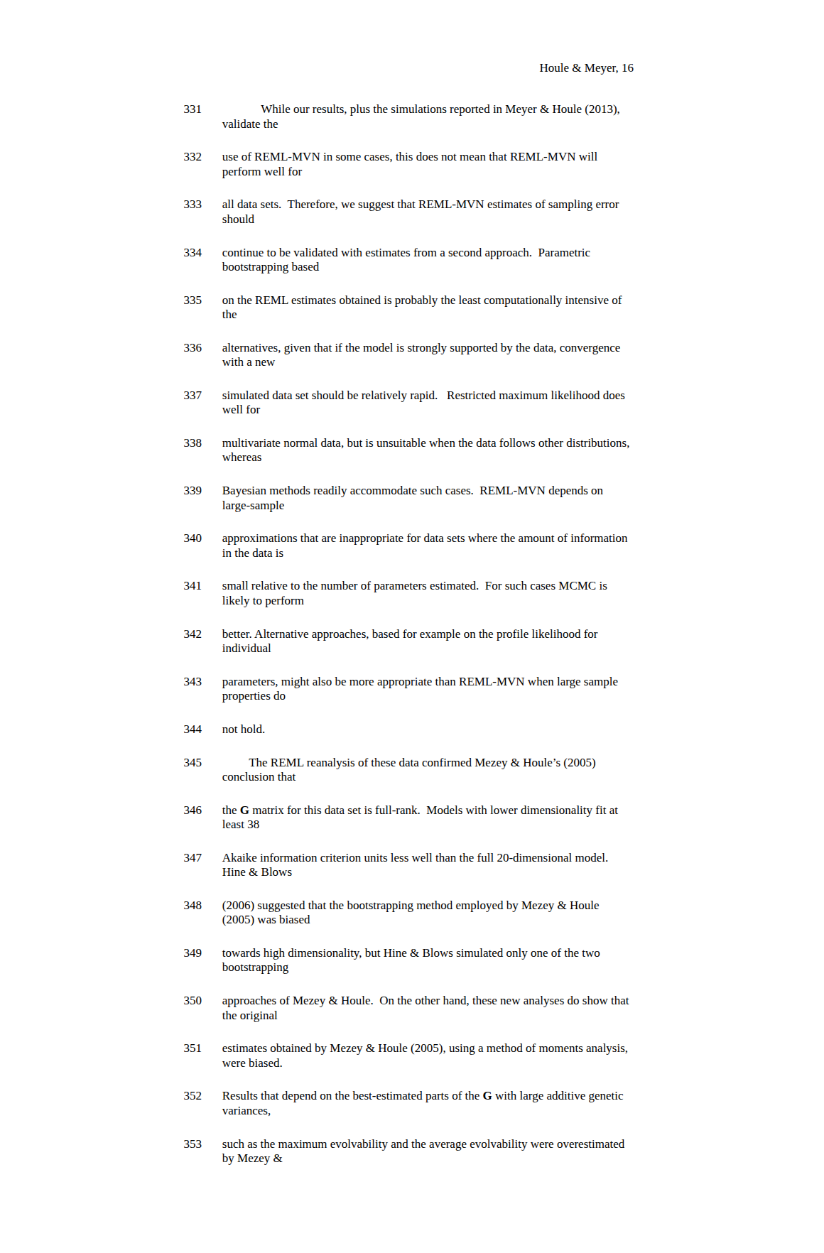Houle & Meyer, 16
331 While our results, plus the simulations reported in Meyer & Houle (2013), validate the
332 use of REML-MVN in some cases, this does not mean that REML-MVN will perform well for
333 all data sets. Therefore, we suggest that REML-MVN estimates of sampling error should
334 continue to be validated with estimates from a second approach. Parametric bootstrapping based
335 on the REML estimates obtained is probably the least computationally intensive of the
336 alternatives, given that if the model is strongly supported by the data, convergence with a new
337 simulated data set should be relatively rapid. Restricted maximum likelihood does well for
338 multivariate normal data, but is unsuitable when the data follows other distributions, whereas
339 Bayesian methods readily accommodate such cases. REML-MVN depends on large-sample
340 approximations that are inappropriate for data sets where the amount of information in the data is
341 small relative to the number of parameters estimated. For such cases MCMC is likely to perform
342 better. Alternative approaches, based for example on the profile likelihood for individual
343 parameters, might also be more appropriate than REML-MVN when large sample properties do
344 not hold.
345 The REML reanalysis of these data confirmed Mezey & Houle’s (2005) conclusion that
346 the G matrix for this data set is full-rank. Models with lower dimensionality fit at least 38
347 Akaike information criterion units less well than the full 20-dimensional model. Hine & Blows
348(2006) suggested that the bootstrapping method employed by Mezey & Houle (2005) was biased
349 towards high dimensionality, but Hine & Blows simulated only one of the two bootstrapping
350 approaches of Mezey & Houle. On the other hand, these new analyses do show that the original
351 estimates obtained by Mezey & Houle (2005), using a method of moments analysis, were biased.
352 Results that depend on the best-estimated parts of the G with large additive genetic variances,
353 such as the maximum evolvability and the average evolvability were overestimated by Mezey &